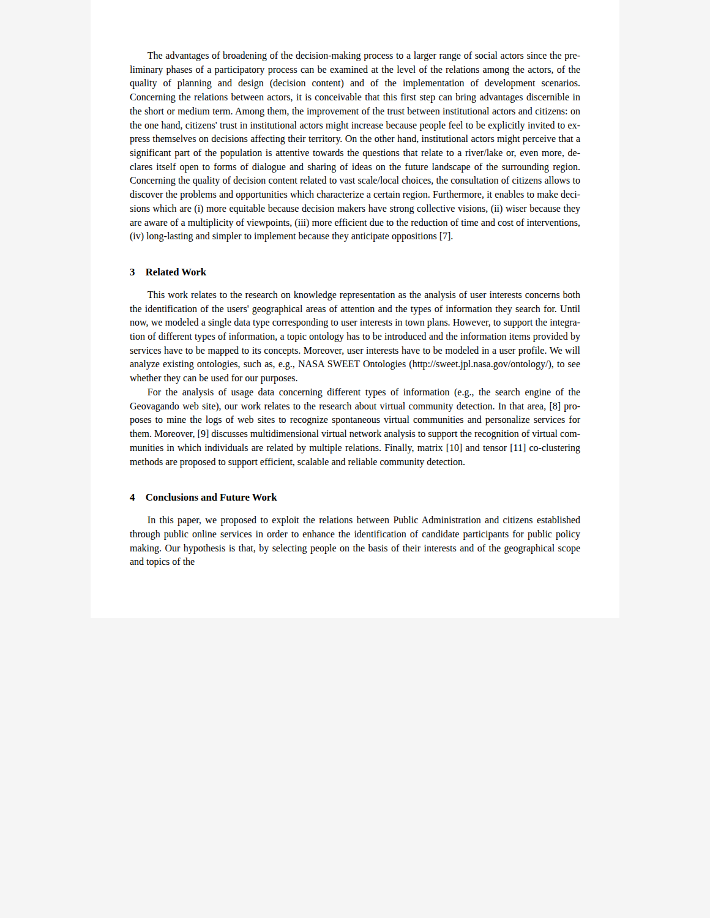The advantages of broadening of the decision-making process to a larger range of social actors since the preliminary phases of a participatory process can be examined at the level of the relations among the actors, of the quality of planning and design (decision content) and of the implementation of development scenarios. Concerning the relations between actors, it is conceivable that this first step can bring advantages discernible in the short or medium term. Among them, the improvement of the trust between institutional actors and citizens: on the one hand, citizens' trust in institutional actors might increase because people feel to be explicitly invited to express themselves on decisions affecting their territory. On the other hand, institutional actors might perceive that a significant part of the population is attentive towards the questions that relate to a river/lake or, even more, declares itself open to forms of dialogue and sharing of ideas on the future landscape of the surrounding region. Concerning the quality of decision content related to vast scale/local choices, the consultation of citizens allows to discover the problems and opportunities which characterize a certain region. Furthermore, it enables to make decisions which are (i) more equitable because decision makers have strong collective visions, (ii) wiser because they are aware of a multiplicity of viewpoints, (iii) more efficient due to the reduction of time and cost of interventions, (iv) long-lasting and simpler to implement because they anticipate oppositions [7].
3 Related Work
This work relates to the research on knowledge representation as the analysis of user interests concerns both the identification of the users' geographical areas of attention and the types of information they search for. Until now, we modeled a single data type corresponding to user interests in town plans. However, to support the integration of different types of information, a topic ontology has to be introduced and the information items provided by services have to be mapped to its concepts. Moreover, user interests have to be modeled in a user profile. We will analyze existing ontologies, such as, e.g., NASA SWEET Ontologies (http://sweet.jpl.nasa.gov/ontology/), to see whether they can be used for our purposes.
For the analysis of usage data concerning different types of information (e.g., the search engine of the Geovagando web site), our work relates to the research about virtual community detection. In that area, [8] proposes to mine the logs of web sites to recognize spontaneous virtual communities and personalize services for them. Moreover, [9] discusses multidimensional virtual network analysis to support the recognition of virtual communities in which individuals are related by multiple relations. Finally, matrix [10] and tensor [11] co-clustering methods are proposed to support efficient, scalable and reliable community detection.
4 Conclusions and Future Work
In this paper, we proposed to exploit the relations between Public Administration and citizens established through public online services in order to enhance the identification of candidate participants for public policy making. Our hypothesis is that, by selecting people on the basis of their interests and of the geographical scope and topics of the